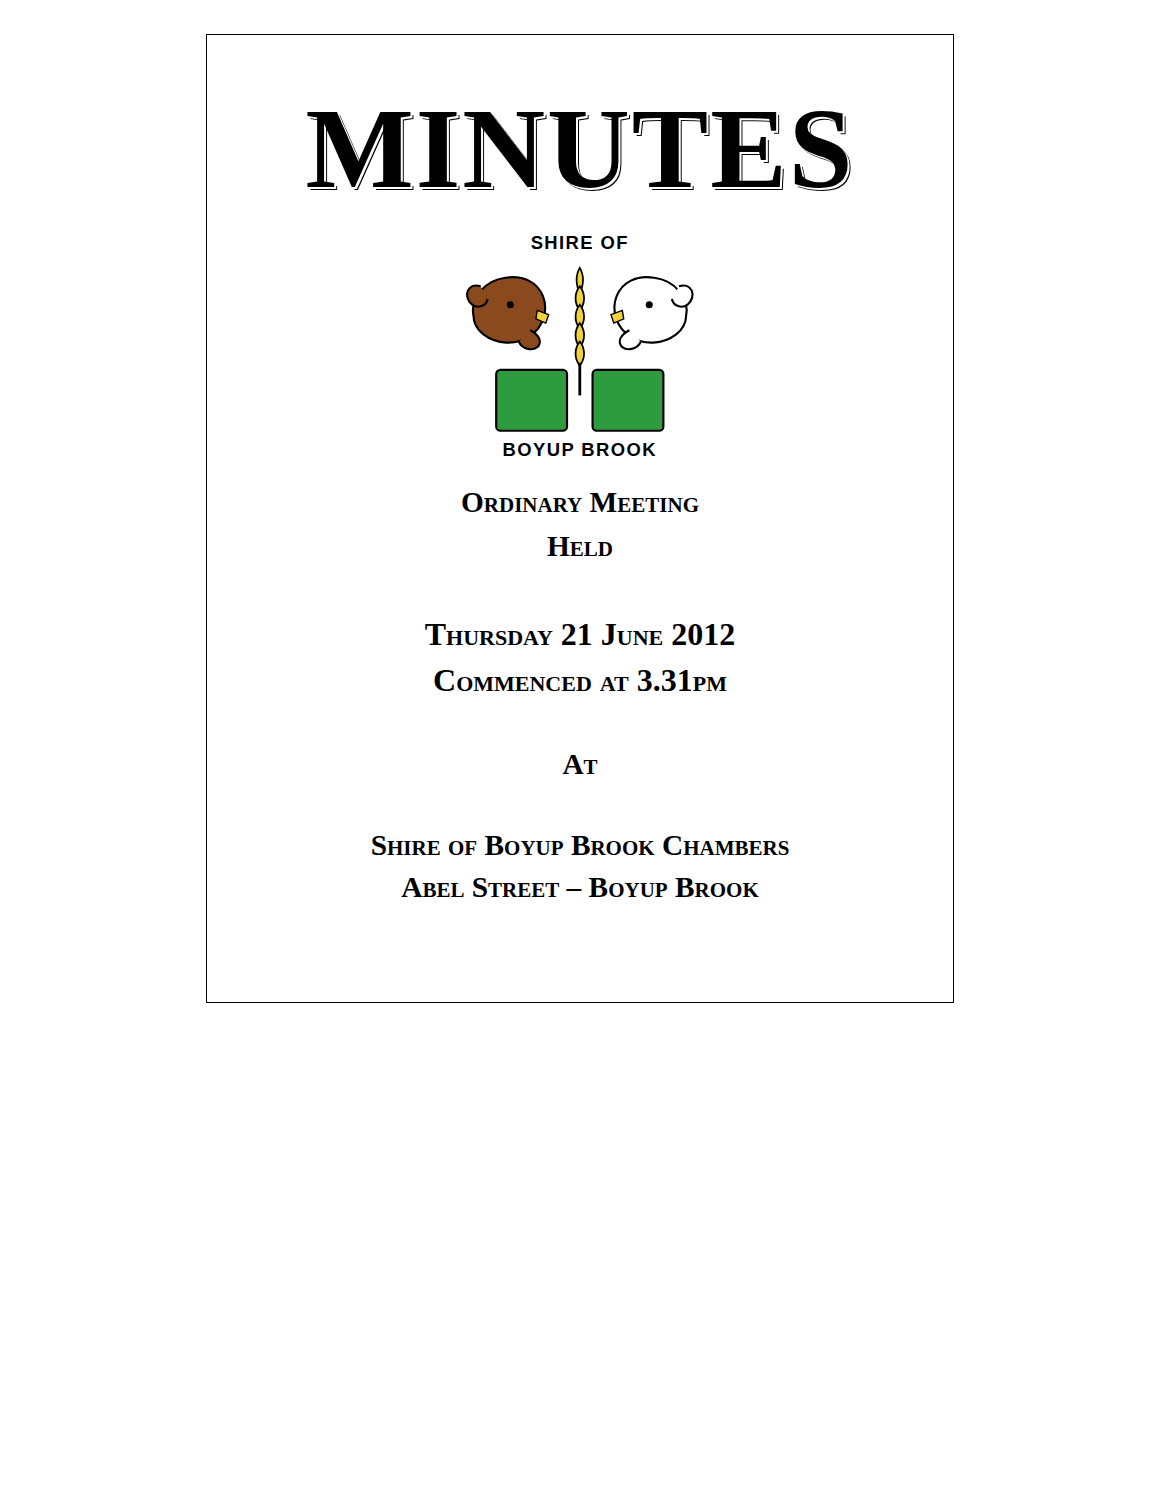MINUTES
SHIRE OF BOYUP BROOK
Ordinary Meeting
Held
Thursday 21 June 2012
Commenced at 3.31pm
At
Shire of Boyup Brook Chambers
Abel Street – Boyup Brook